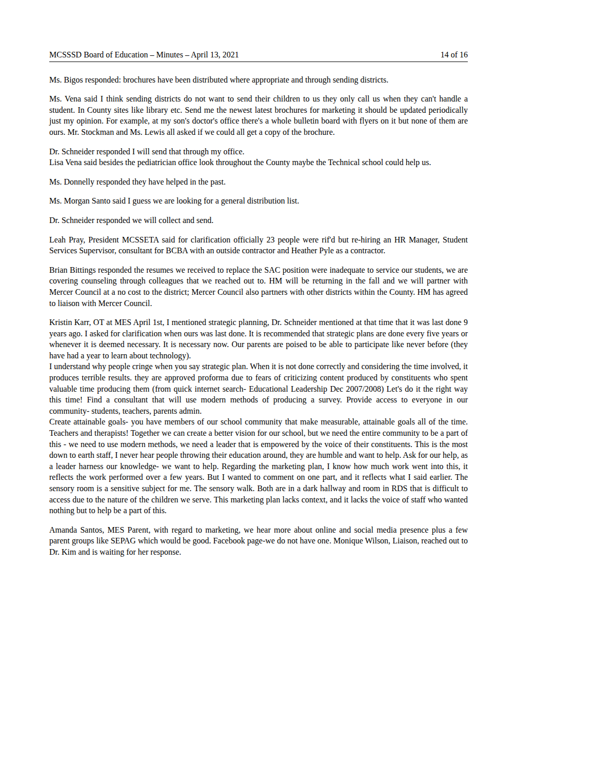MCSSSD Board of Education – Minutes – April 13, 2021 14 of 16
Ms. Bigos responded: brochures have been distributed where appropriate and through sending districts.
Ms. Vena said I think sending districts do not want to send their children to us they only call us when they can't handle a student. In County sites like library etc. Send me the newest latest brochures for marketing it should be updated periodically just my opinion. For example, at my son's doctor's office there's a whole bulletin board with flyers on it but none of them are ours. Mr. Stockman and Ms. Lewis all asked if we could all get a copy of the brochure.
Dr. Schneider responded I will send that through my office.
Lisa Vena said besides the pediatrician office look throughout the County maybe the Technical school could help us.
Ms. Donnelly responded they have helped in the past.
Ms. Morgan Santo said I guess we are looking for a general distribution list.
Dr. Schneider responded we will collect and send.
Leah Pray, President MCSSETA said for clarification officially 23 people were rif'd but re-hiring an HR Manager, Student Services Supervisor, consultant for BCBA with an outside contractor and Heather Pyle as a contractor.
Brian Bittings responded the resumes we received to replace the SAC position were inadequate to service our students, we are covering counseling through colleagues that we reached out to. HM will be returning in the fall and we will partner with Mercer Council at a no cost to the district; Mercer Council also partners with other districts within the County. HM has agreed to liaison with Mercer Council.
Kristin Karr, OT at MES April 1st, I mentioned strategic planning, Dr. Schneider mentioned at that time that it was last done 9 years ago. I asked for clarification when ours was last done. It is recommended that strategic plans are done every five years or whenever it is deemed necessary. It is necessary now. Our parents are poised to be able to participate like never before (they have had a year to learn about technology).
I understand why people cringe when you say strategic plan. When it is not done correctly and considering the time involved, it produces terrible results. they are approved proforma due to fears of criticizing content produced by constituents who spent valuable time producing them (from quick internet search- Educational Leadership Dec 2007/2008) Let's do it the right way this time! Find a consultant that will use modern methods of producing a survey. Provide access to everyone in our community- students, teachers, parents admin.
Create attainable goals- you have members of our school community that make measurable, attainable goals all of the time. Teachers and therapists! Together we can create a better vision for our school, but we need the entire community to be a part of this - we need to use modern methods, we need a leader that is empowered by the voice of their constituents. This is the most down to earth staff, I never hear people throwing their education around, they are humble and want to help. Ask for our help, as a leader harness our knowledge- we want to help. Regarding the marketing plan, I know how much work went into this, it reflects the work performed over a few years. But I wanted to comment on one part, and it reflects what I said earlier. The sensory room is a sensitive subject for me. The sensory walk. Both are in a dark hallway and room in RDS that is difficult to access due to the nature of the children we serve. This marketing plan lacks context, and it lacks the voice of staff who wanted nothing but to help be a part of this.
Amanda Santos, MES Parent, with regard to marketing, we hear more about online and social media presence plus a few parent groups like SEPAG which would be good. Facebook page-we do not have one. Monique Wilson, Liaison, reached out to Dr. Kim and is waiting for her response.